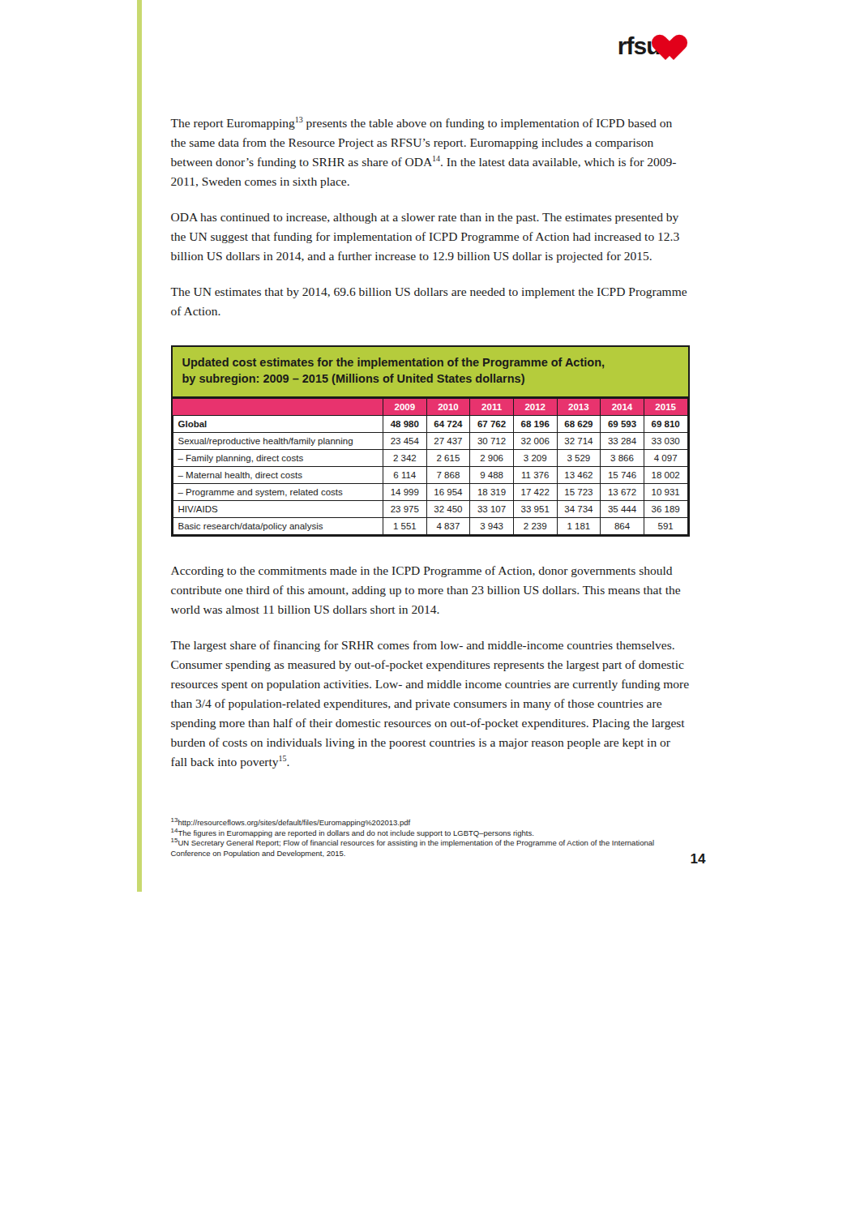rfsu
The report Euromapping13 presents the table above on funding to implementation of ICPD based on the same data from the Resource Project as RFSU’s report. Euromapping includes a comparison between donor’s funding to SRHR as share of ODA14. In the latest data available, which is for 2009-2011, Sweden comes in sixth place.
ODA has continued to increase, although at a slower rate than in the past. The estimates presented by the UN suggest that funding for implementation of ICPD Programme of Action had increased to 12.3 billion US dollars in 2014, and a further increase to 12.9 billion US dollar is projected for 2015.
The UN estimates that by 2014, 69.6 billion US dollars are needed to implement the ICPD Programme of Action.
Updated cost estimates for the implementation of the Programme of Action,
by subregion: 2009 – 2015 (Millions of United States dollarns)
| | 2009 | 2010 | 2011 | 2012 | 2013 | 2014 | 2015 |
| --- | --- | --- | --- | --- | --- | --- | --- |
| Global | 48 980 | 64 724 | 67 762 | 68 196 | 68 629 | 69 593 | 69 810 |
| Sexual/reproductive health/family planning | 23 454 | 27 437 | 30 712 | 32 006 | 32 714 | 33 284 | 33 030 |
| – Family planning, direct costs | 2 342 | 2 615 | 2 906 | 3 209 | 3 529 | 3 866 | 4 097 |
| – Maternal health, direct costs | 6 114 | 7 868 | 9 488 | 11 376 | 13 462 | 15 746 | 18 002 |
| – Programme and system, related costs | 14 999 | 16 954 | 18 319 | 17 422 | 15 723 | 13 672 | 10 931 |
| HIV/AIDS | 23 975 | 32 450 | 33 107 | 33 951 | 34 734 | 35 444 | 36 189 |
| Basic research/data/policy analysis | 1 551 | 4 837 | 3 943 | 2 239 | 1 181 | 864 | 591 |
According to the commitments made in the ICPD Programme of Action, donor governments should contribute one third of this amount, adding up to more than 23 billion US dollars. This means that the world was almost 11 billion US dollars short in 2014.
The largest share of financing for SRHR comes from low- and middle-income countries themselves. Consumer spending as measured by out-of-pocket expenditures represents the largest part of domestic resources spent on population activities. Low- and middle income countries are currently funding more than 3/4 of population-related expenditures, and private consumers in many of those countries are spending more than half of their domestic resources on out-of-pocket expenditures. Placing the largest burden of costs on individuals living in the poorest countries is a major reason people are kept in or fall back into poverty15.
13http://resourceflows.org/sites/default/files/Euromapping%202013.pdf
14The figures in Euromapping are reported in dollars and do not include support to LGBTQ–persons rights.
15UN Secretary General Report; Flow of financial resources for assisting in the implementation of the Programme of Action of the International Conference on Population and Development, 2015.
14